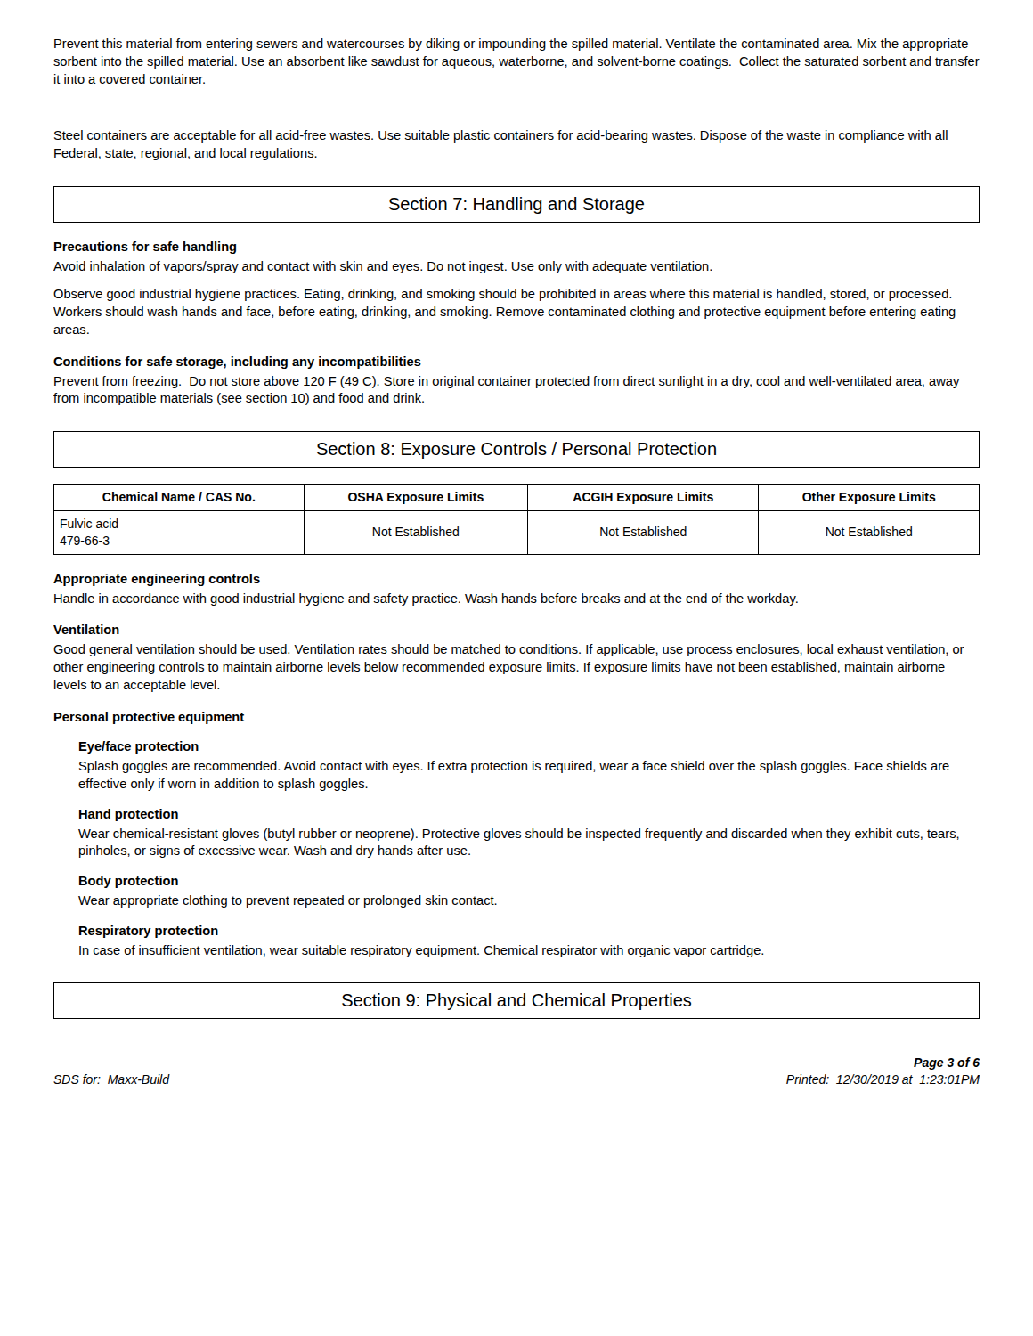Prevent this material from entering sewers and watercourses by diking or impounding the spilled material. Ventilate the contaminated area. Mix the appropriate sorbent into the spilled material. Use an absorbent like sawdust for aqueous, waterborne, and solvent-borne coatings. Collect the saturated sorbent and transfer it into a covered container.
Steel containers are acceptable for all acid-free wastes. Use suitable plastic containers for acid-bearing wastes. Dispose of the waste in compliance with all Federal, state, regional, and local regulations.
Section 7: Handling and Storage
Precautions for safe handling
Avoid inhalation of vapors/spray and contact with skin and eyes. Do not ingest. Use only with adequate ventilation.
Observe good industrial hygiene practices. Eating, drinking, and smoking should be prohibited in areas where this material is handled, stored, or processed. Workers should wash hands and face, before eating, drinking, and smoking. Remove contaminated clothing and protective equipment before entering eating areas.
Conditions for safe storage, including any incompatibilities
Prevent from freezing. Do not store above 120 F (49 C). Store in original container protected from direct sunlight in a dry, cool and well-ventilated area, away from incompatible materials (see section 10) and food and drink.
Section 8: Exposure Controls / Personal Protection
| Chemical Name / CAS No. | OSHA Exposure Limits | ACGIH Exposure Limits | Other Exposure Limits |
| --- | --- | --- | --- |
| Fulvic acid 479-66-3 | Not Established | Not Established | Not Established |
Appropriate engineering controls
Handle in accordance with good industrial hygiene and safety practice. Wash hands before breaks and at the end of the workday.
Ventilation
Good general ventilation should be used. Ventilation rates should be matched to conditions. If applicable, use process enclosures, local exhaust ventilation, or other engineering controls to maintain airborne levels below recommended exposure limits. If exposure limits have not been established, maintain airborne levels to an acceptable level.
Personal protective equipment
Eye/face protection
Splash goggles are recommended. Avoid contact with eyes. If extra protection is required, wear a face shield over the splash goggles. Face shields are effective only if worn in addition to splash goggles.
Hand protection
Wear chemical-resistant gloves (butyl rubber or neoprene). Protective gloves should be inspected frequently and discarded when they exhibit cuts, tears, pinholes, or signs of excessive wear. Wash and dry hands after use.
Body protection
Wear appropriate clothing to prevent repeated or prolonged skin contact.
Respiratory protection
In case of insufficient ventilation, wear suitable respiratory equipment. Chemical respirator with organic vapor cartridge.
Section 9: Physical and Chemical Properties
SDS for: Maxx-Build
Page 3 of 6
Printed: 12/30/2019 at 1:23:01PM